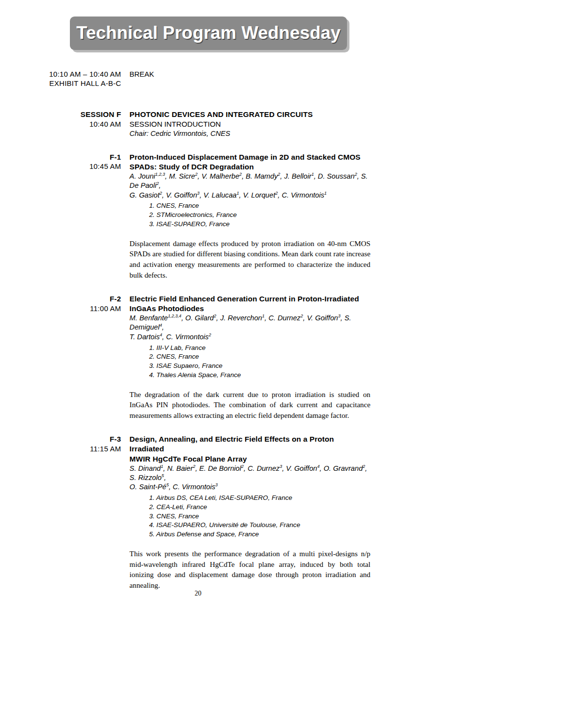Technical Program Wednesday
10:10 AM – 10:40 AM
EXHIBIT HALL A-B-C
BREAK
SESSION F
10:40 AM
PHOTONIC DEVICES AND INTEGRATED CIRCUITS
SESSION INTRODUCTION
Chair: Cedric Virmontois, CNES
F-1
10:45 AM
Proton-Induced Displacement Damage in 2D and Stacked CMOS
SPADs: Study of DCR Degradation
A. Jouni1,2,3, M. Sicre2, V. Malherbe2, B. Mamdy2, J. Belloir1, D. Soussan2, S. De Paoli2,
G. Gasiot2, V. Goiffon3, V. Lalucaa1, V. Lorquet2, C. Virmontois1
1. CNES, France
2. STMicroelectronics, France
3. ISAE-SUPAERO, France
Displacement damage effects produced by proton irradiation on 40-nm CMOS SPADs are studied for different biasing conditions. Mean dark count rate increase and activation energy measurements are performed to characterize the induced bulk defects.
F-2
11:00 AM
Electric Field Enhanced Generation Current in Proton-Irradiated
InGaAs Photodiodes
M. Benfante1,2,3,4, O. Gilard2, J. Reverchon1, C. Durnez2, V. Goiffon3, S. Demiguel4,
T. Dartois4, C. Virmontois2
1. III-V Lab, France
2. CNES, France
3. ISAE Supaero, France
4. Thales Alenia Space, France
The degradation of the dark current due to proton irradiation is studied on InGaAs PIN photodiodes. The combination of dark current and capacitance measurements allows extracting an electric field dependent damage factor.
F-3
11:15 AM
Design, Annealing, and Electric Field Effects on a Proton Irradiated
MWIR HgCdTe Focal Plane Array
S. Dinand1, N. Baier2, E. De Borniol2, C. Durnez3, V. Goiffon4, O. Gravrand2, S. Rizzolo5,
O. Saint-Pé5, C. Virmontois3
1. Airbus DS, CEA Leti, ISAE-SUPAERO, France
2. CEA-Leti, France
3. CNES, France
4. ISAE-SUPAERO, Université de Toulouse, France
5. Airbus Defense and Space, France
This work presents the performance degradation of a multi pixel-designs n/p mid-wavelength infrared HgCdTe focal plane array, induced by both total ionizing dose and displacement damage dose through proton irradiation and annealing.
20